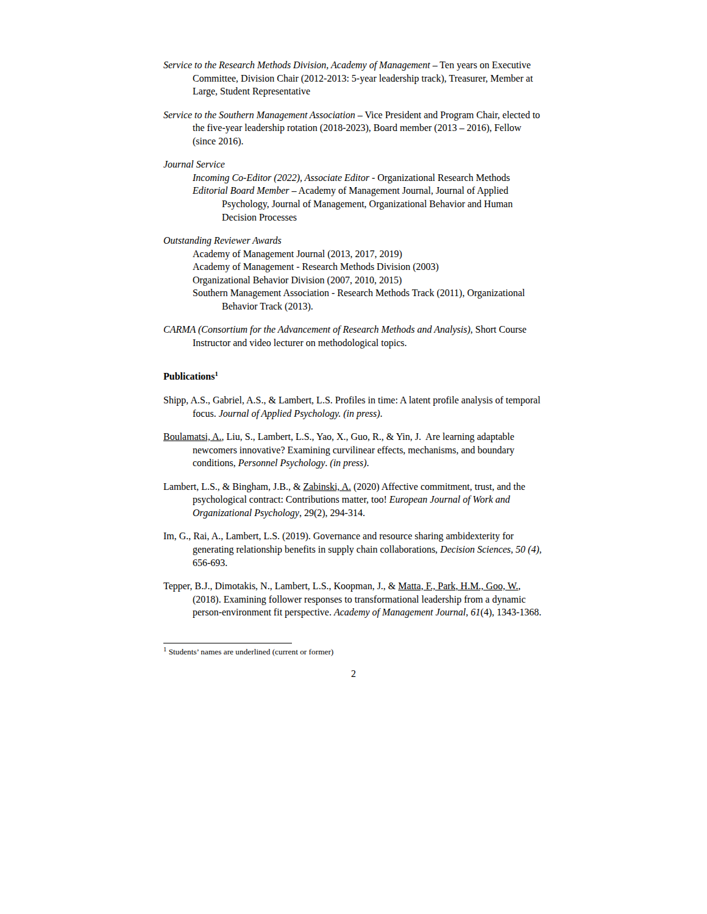Service to the Research Methods Division, Academy of Management – Ten years on Executive Committee, Division Chair (2012-2013: 5-year leadership track), Treasurer, Member at Large, Student Representative
Service to the Southern Management Association – Vice President and Program Chair, elected to the five-year leadership rotation (2018-2023), Board member (2013 – 2016), Fellow (since 2016).
Journal Service
Incoming Co-Editor (2022), Associate Editor - Organizational Research Methods
Editorial Board Member – Academy of Management Journal, Journal of Applied Psychology, Journal of Management, Organizational Behavior and Human Decision Processes
Outstanding Reviewer Awards
Academy of Management Journal (2013, 2017, 2019)
Academy of Management - Research Methods Division (2003)
Organizational Behavior Division (2007, 2010, 2015)
Southern Management Association - Research Methods Track (2011), Organizational Behavior Track (2013).
CARMA (Consortium for the Advancement of Research Methods and Analysis), Short Course Instructor and video lecturer on methodological topics.
Publications1
Shipp, A.S., Gabriel, A.S., & Lambert, L.S. Profiles in time: A latent profile analysis of temporal focus. Journal of Applied Psychology. (in press).
Boulamatsi, A., Liu, S., Lambert, L.S., Yao, X., Guo, R., & Yin, J. Are learning adaptable newcomers innovative? Examining curvilinear effects, mechanisms, and boundary conditions, Personnel Psychology. (in press).
Lambert, L.S., & Bingham, J.B., & Zabinski, A. (2020) Affective commitment, trust, and the psychological contract: Contributions matter, too! European Journal of Work and Organizational Psychology, 29(2), 294-314.
Im, G., Rai, A., Lambert, L.S. (2019). Governance and resource sharing ambidexterity for generating relationship benefits in supply chain collaborations, Decision Sciences, 50 (4), 656-693.
Tepper, B.J., Dimotakis, N., Lambert, L.S., Koopman, J., & Matta, F., Park, H.M., Goo, W., (2018). Examining follower responses to transformational leadership from a dynamic person-environment fit perspective. Academy of Management Journal, 61(4), 1343-1368.
1 Students’ names are underlined (current or former)
2